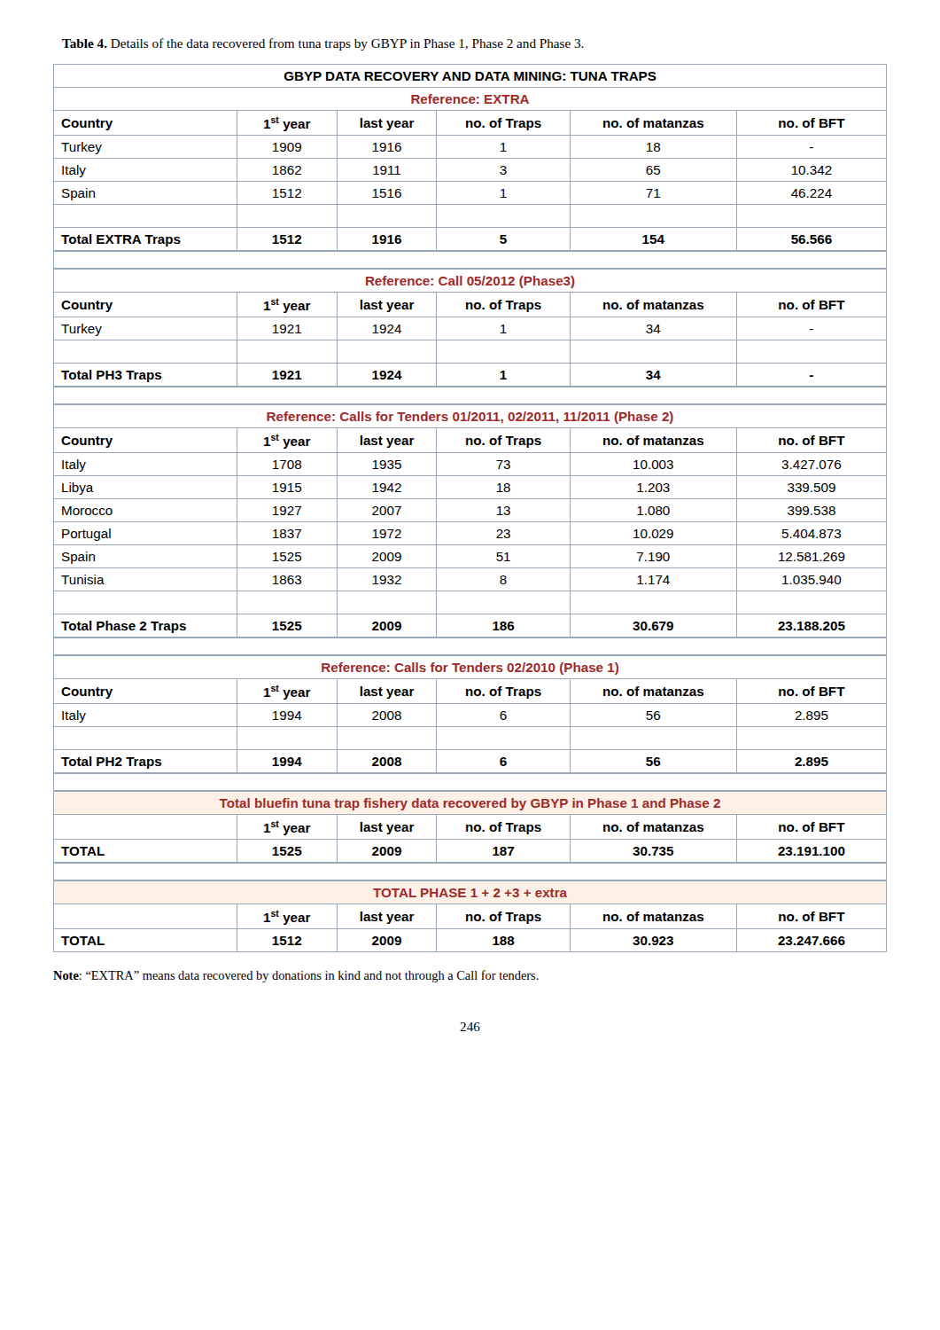Table 4. Details of the data recovered from tuna traps by GBYP in Phase 1, Phase 2 and Phase 3.
| GBYP DATA RECOVERY AND DATA MINING: TUNA TRAPS |
| Reference: EXTRA |
| Country | 1 st year | last year | no. of Traps | no. of matanzas | no. of BFT |
| Turkey | 1909 | 1916 | 1 | 18 | - |
| Italy | 1862 | 1911 | 3 | 65 | 10.342 |
| Spain | 1512 | 1516 | 1 | 71 | 46.224 |
| Total EXTRA Traps | 1512 | 1916 | 5 | 154 | 56.566 |
| Reference: Call 05/2012 (Phase3) |
| Country | 1 st year | last year | no. of Traps | no. of matanzas | no. of BFT |
| Turkey | 1921 | 1924 | 1 | 34 | - |
| Total PH3 Traps | 1921 | 1924 | 1 | 34 | - |
| Reference: Calls for Tenders 01/2011, 02/2011, 11/2011 (Phase 2) |
| Country | 1 st year | last year | no. of Traps | no. of matanzas | no. of BFT |
| Italy | 1708 | 1935 | 73 | 10.003 | 3.427.076 |
| Libya | 1915 | 1942 | 18 | 1.203 | 339.509 |
| Morocco | 1927 | 2007 | 13 | 1.080 | 399.538 |
| Portugal | 1837 | 1972 | 23 | 10.029 | 5.404.873 |
| Spain | 1525 | 2009 | 51 | 7.190 | 12.581.269 |
| Tunisia | 1863 | 1932 | 8 | 1.174 | 1.035.940 |
| Total Phase 2 Traps | 1525 | 2009 | 186 | 30.679 | 23.188.205 |
| Reference: Calls for Tenders 02/2010 (Phase 1) |
| Country | 1 st year | last year | no. of Traps | no. of matanzas | no. of BFT |
| Italy | 1994 | 2008 | 6 | 56 | 2.895 |
| Total PH2 Traps | 1994 | 2008 | 6 | 56 | 2.895 |
| Total bluefin tuna trap fishery data recovered by GBYP in Phase 1 and Phase 2 |
| | 1 st year | last year | no. of Traps | no. of matanzas | no. of BFT |
| TOTAL | 1525 | 2009 | 187 | 30.735 | 23.191.100 |
| TOTAL PHASE 1 + 2 +3 + extra |
| | 1 st year | last year | no. of Traps | no. of matanzas | no. of BFT |
| TOTAL | 1512 | 2009 | 188 | 30.923 | 23.247.666 |
Note: “EXTRA” means data recovered by donations in kind and not through a Call for tenders.
246